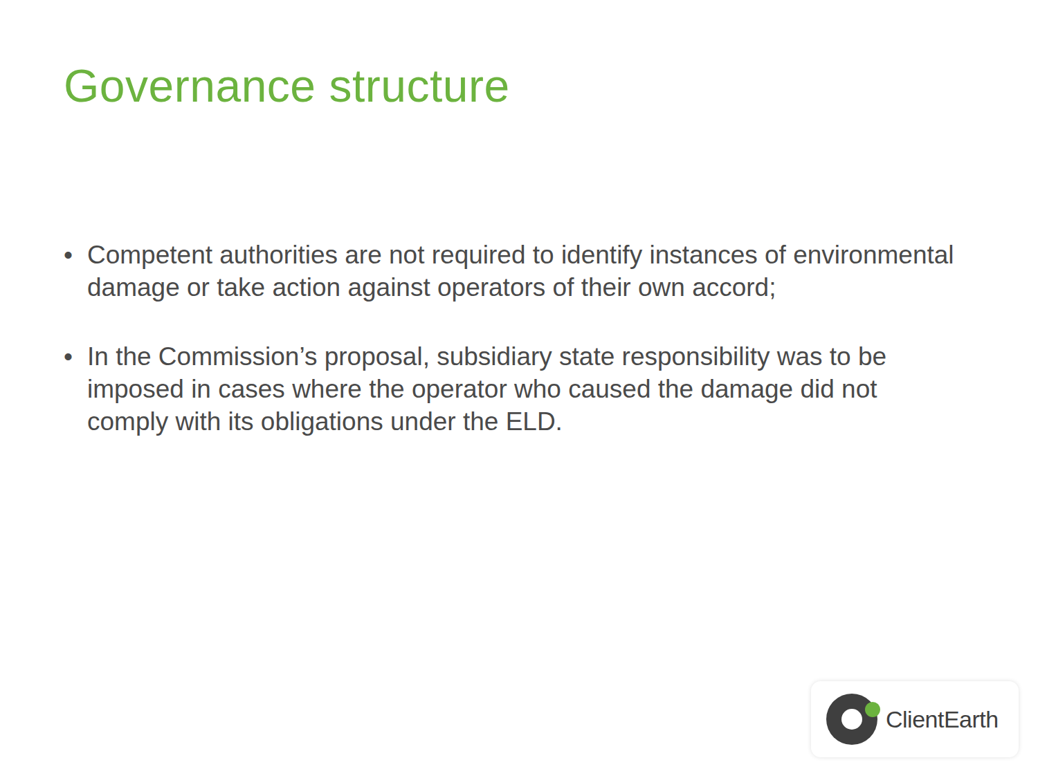Governance structure
Competent authorities are not required to identify instances of environmental damage or take action against operators of their own accord;
In the Commission’s proposal, subsidiary state responsibility was to be imposed in cases where the operator who caused the damage did not comply with its obligations under the ELD.
ClientEarth